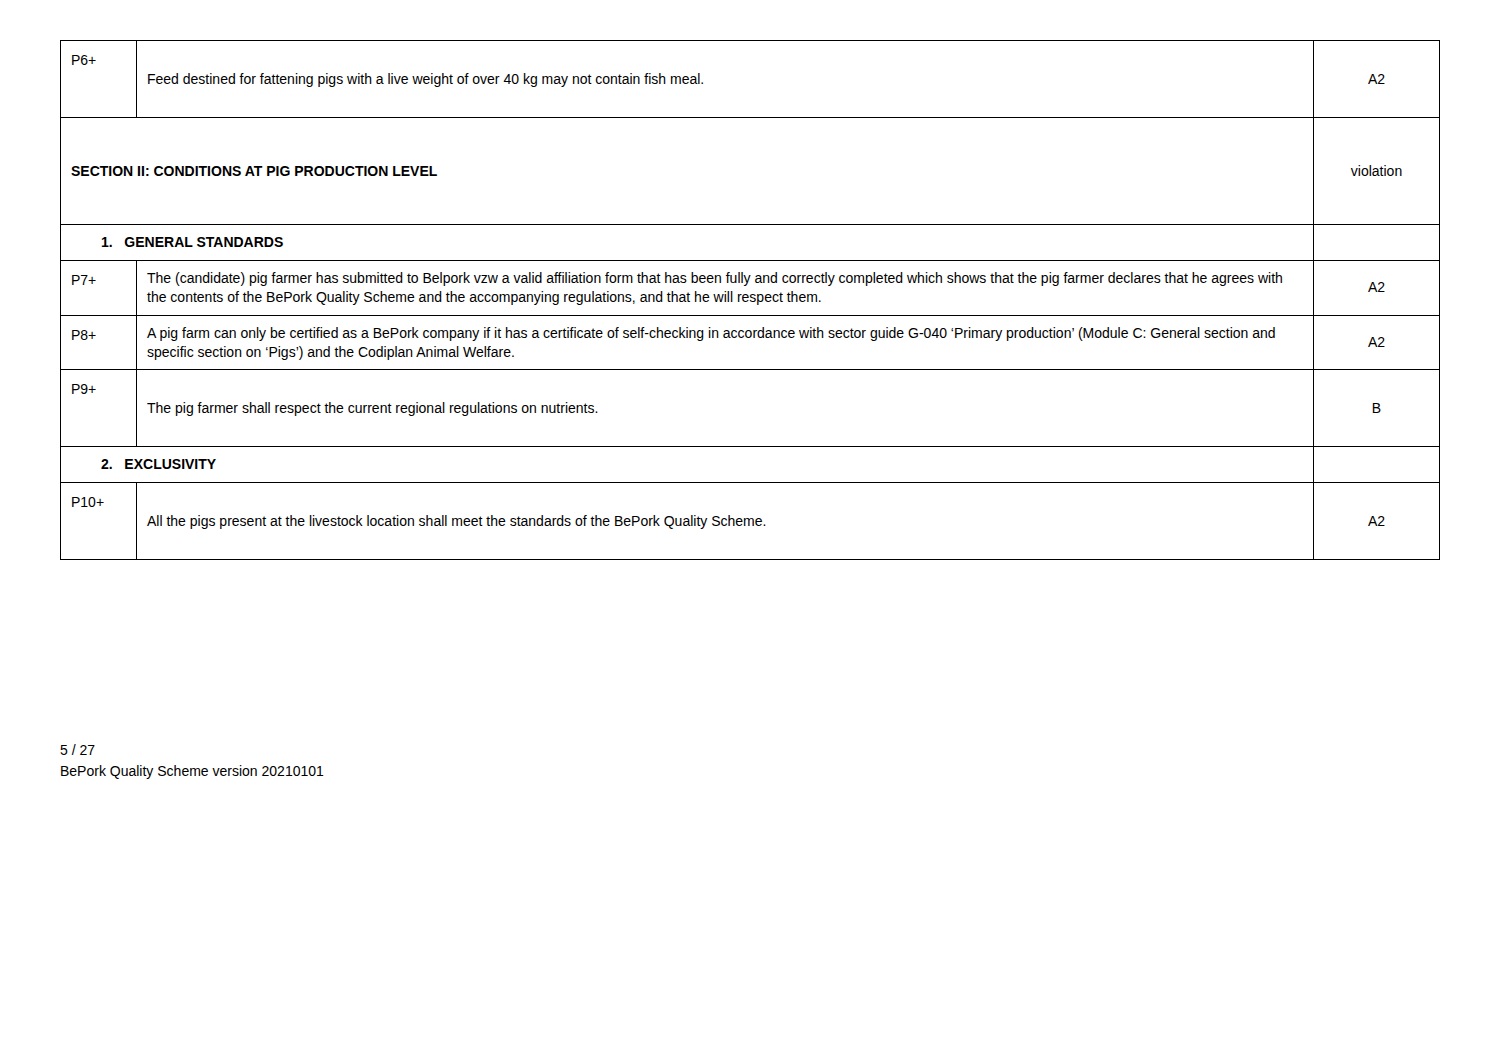| P6+ | Feed destined for fattening pigs with a live weight of over 40 kg may not contain fish meal. | A2 |
| SECTION II: CONDITIONS AT PIG PRODUCTION LEVEL | violation |
| 1. GENERAL STANDARDS | |
| P7+ | The (candidate) pig farmer has submitted to Belpork vzw a valid affiliation form that has been fully and correctly completed which shows that the pig farmer declares that he agrees with the contents of the BePork Quality Scheme and the accompanying regulations, and that he will respect them. | A2 |
| P8+ | A pig farm can only be certified as a BePork company if it has a certificate of self-checking in accordance with sector guide G-040 ‘Primary production’ (Module C: General section and specific section on ‘Pigs’) and the Codiplan Animal Welfare. | A2 |
| P9+ | The pig farmer shall respect the current regional regulations on nutrients. | B |
| 2. EXCLUSIVITY | |
| P10+ | All the pigs present at the livestock location shall meet the standards of the BePork Quality Scheme. | A2 |
5 / 27
BePork Quality Scheme version 20210101